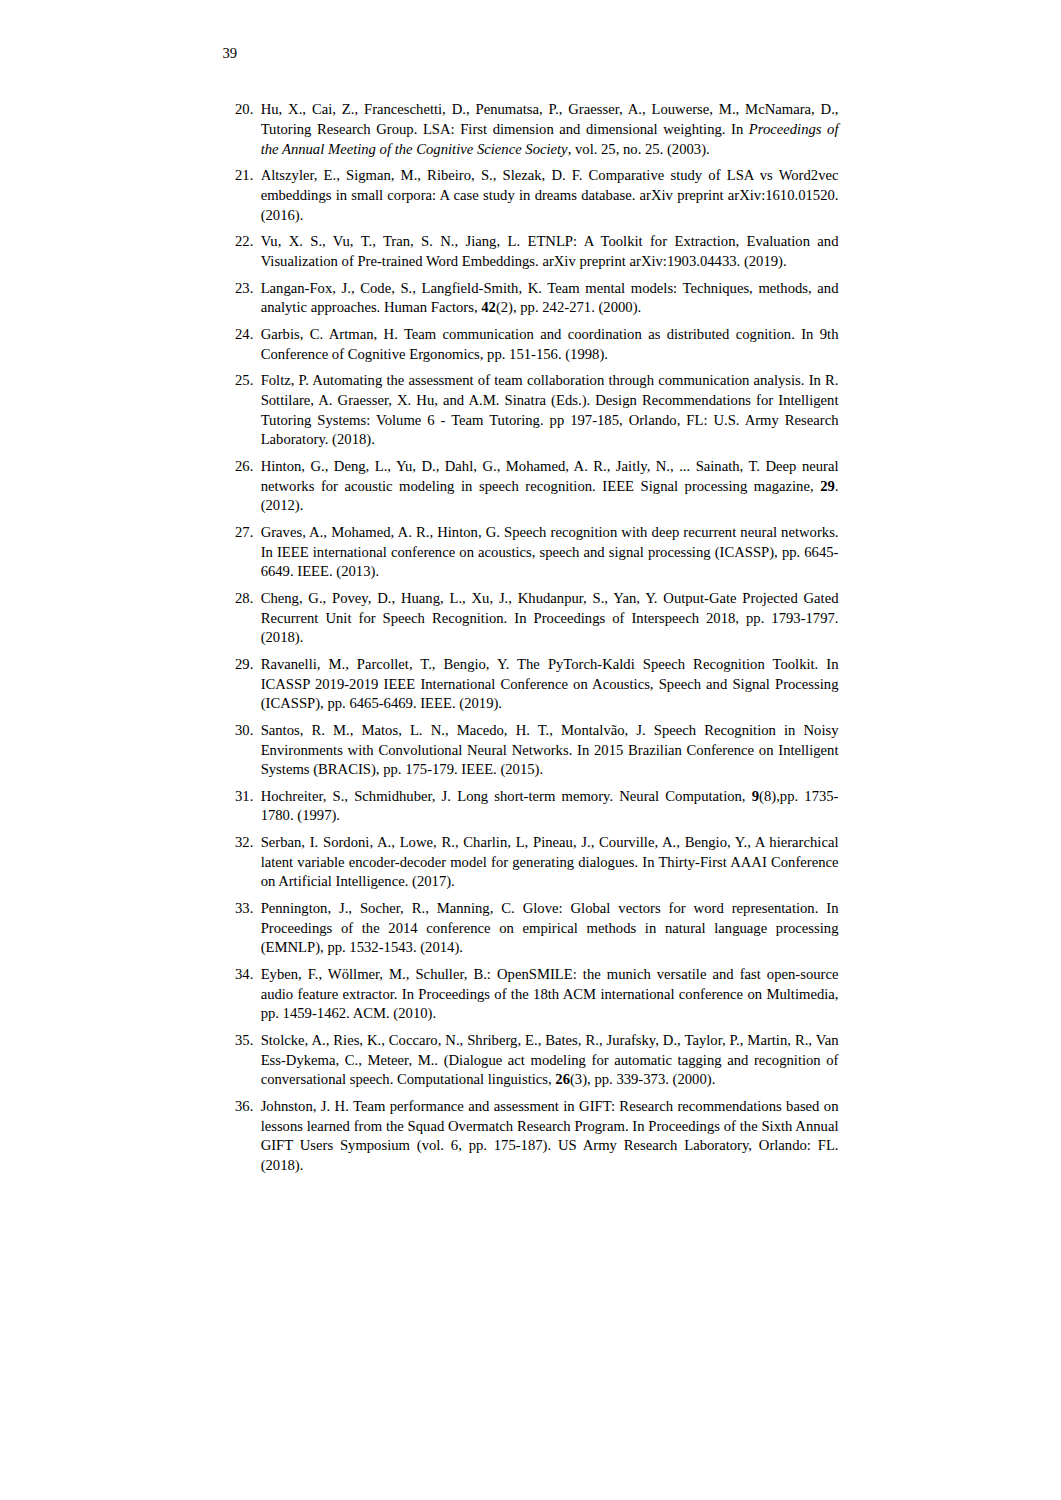39
Hu, X., Cai, Z., Franceschetti, D., Penumatsa, P., Graesser, A., Louwerse, M., McNamara, D., Tutoring Research Group. LSA: First dimension and dimensional weighting. In Proceedings of the Annual Meeting of the Cognitive Science Society, vol. 25, no. 25. (2003).
Altszyler, E., Sigman, M., Ribeiro, S., Slezak, D. F. Comparative study of LSA vs Word2vec embeddings in small corpora: A case study in dreams database. arXiv preprint arXiv:1610.01520. (2016).
Vu, X. S., Vu, T., Tran, S. N., Jiang, L. ETNLP: A Toolkit for Extraction, Evaluation and Visualization of Pre-trained Word Embeddings. arXiv preprint arXiv:1903.04433. (2019).
Langan-Fox, J., Code, S., Langfield-Smith, K. Team mental models: Techniques, methods, and analytic approaches. Human Factors, 42(2), pp. 242-271. (2000).
Garbis, C. Artman, H. Team communication and coordination as distributed cognition. In 9th Conference of Cognitive Ergonomics, pp. 151-156. (1998).
Foltz, P. Automating the assessment of team collaboration through communication analysis. In R. Sottilare, A. Graesser, X. Hu, and A.M. Sinatra (Eds.). Design Recommendations for Intelligent Tutoring Systems: Volume 6 - Team Tutoring. pp 197-185, Orlando, FL: U.S. Army Research Laboratory. (2018).
Hinton, G., Deng, L., Yu, D., Dahl, G., Mohamed, A. R., Jaitly, N., ... Sainath, T. Deep neural networks for acoustic modeling in speech recognition. IEEE Signal processing magazine, 29. (2012).
Graves, A., Mohamed, A. R., Hinton, G. Speech recognition with deep recurrent neural networks. In IEEE international conference on acoustics, speech and signal processing (ICASSP), pp. 6645-6649. IEEE. (2013).
Cheng, G., Povey, D., Huang, L., Xu, J., Khudanpur, S., Yan, Y. Output-Gate Projected Gated Recurrent Unit for Speech Recognition. In Proceedings of Interspeech 2018, pp. 1793-1797. (2018).
Ravanelli, M., Parcollet, T., Bengio, Y. The PyTorch-Kaldi Speech Recognition Toolkit. In ICASSP 2019-2019 IEEE International Conference on Acoustics, Speech and Signal Processing (ICASSP), pp. 6465-6469. IEEE. (2019).
Santos, R. M., Matos, L. N., Macedo, H. T., Montalvão, J. Speech Recognition in Noisy Environments with Convolutional Neural Networks. In 2015 Brazilian Conference on Intelligent Systems (BRACIS), pp. 175-179. IEEE. (2015).
Hochreiter, S., Schmidhuber, J. Long short-term memory. Neural Computation, 9(8),pp. 1735-1780. (1997).
Serban, I. Sordoni, A., Lowe, R., Charlin, L, Pineau, J., Courville, A., Bengio, Y., A hierarchical latent variable encoder-decoder model for generating dialogues. In Thirty-First AAAI Conference on Artificial Intelligence. (2017).
Pennington, J., Socher, R., Manning, C. Glove: Global vectors for word representation. In Proceedings of the 2014 conference on empirical methods in natural language processing (EMNLP), pp. 1532-1543. (2014).
Eyben, F., Wöllmer, M., Schuller, B.: OpenSMILE: the munich versatile and fast open-source audio feature extractor. In Proceedings of the 18th ACM international conference on Multimedia, pp. 1459-1462. ACM. (2010).
Stolcke, A., Ries, K., Coccaro, N., Shriberg, E., Bates, R., Jurafsky, D., Taylor, P., Martin, R., Van Ess-Dykema, C., Meteer, M.. (Dialogue act modeling for automatic tagging and recognition of conversational speech. Computational linguistics, 26(3), pp. 339-373. (2000).
Johnston, J. H. Team performance and assessment in GIFT: Research recommendations based on lessons learned from the Squad Overmatch Research Program. In Proceedings of the Sixth Annual GIFT Users Symposium (vol. 6, pp. 175-187). US Army Research Laboratory, Orlando: FL. (2018).